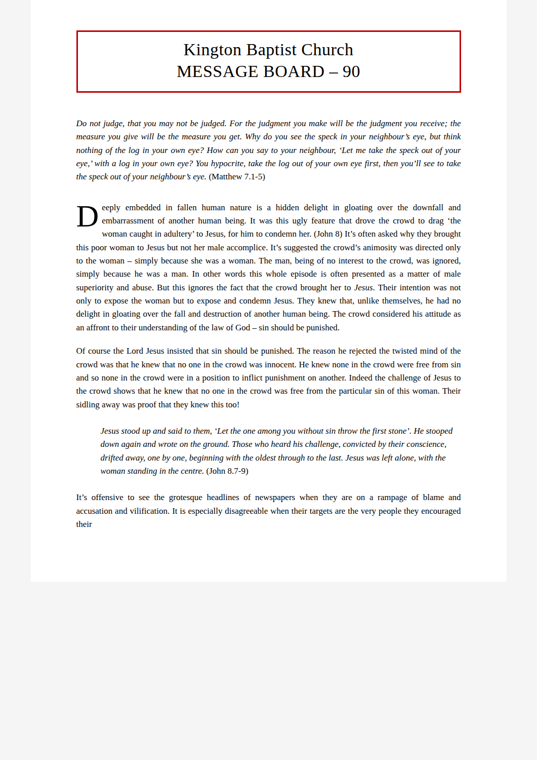Kington Baptist ChurchMESSAGE BOARD – 90
Do not judge, that you may not be judged. For the judgment you make will be the judgment you receive; the measure you give will be the measure you get. Why do you see the speck in your neighbour’s eye, but think nothing of the log in your own eye? How can you say to your neighbour, ‘Let me take the speck out of your eye,’ with a log in your own eye? You hypocrite, take the log out of your own eye first, then you’ll see to take the speck out of your neighbour’s eye. (Matthew 7.1-5)
Deeply embedded in fallen human nature is a hidden delight in gloating over the downfall and embarrassment of another human being. It was this ugly feature that drove the crowd to drag ‘the woman caught in adultery’ to Jesus, for him to condemn her. (John 8) It’s often asked why they brought this poor woman to Jesus but not her male accomplice. It’s suggested the crowd’s animosity was directed only to the woman – simply because she was a woman. The man, being of no interest to the crowd, was ignored, simply because he was a man. In other words this whole episode is often presented as a matter of male superiority and abuse. But this ignores the fact that the crowd brought her to Jesus. Their intention was not only to expose the woman but to expose and condemn Jesus. They knew that, unlike themselves, he had no delight in gloating over the fall and destruction of another human being. The crowd considered his attitude as an affront to their understanding of the law of God – sin should be punished.
Of course the Lord Jesus insisted that sin should be punished. The reason he rejected the twisted mind of the crowd was that he knew that no one in the crowd was innocent. He knew none in the crowd were free from sin and so none in the crowd were in a position to inflict punishment on another. Indeed the challenge of Jesus to the crowd shows that he knew that no one in the crowd was free from the particular sin of this woman. Their sidling away was proof that they knew this too!
Jesus stood up and said to them, ‘Let the one among you without sin throw the first stone’. He stooped down again and wrote on the ground. Those who heard his challenge, convicted by their conscience, drifted away, one by one, beginning with the oldest through to the last. Jesus was left alone, with the woman standing in the centre. (John 8.7-9)
It’s offensive to see the grotesque headlines of newspapers when they are on a rampage of blame and accusation and vilification. It is especially disagreeable when their targets are the very people they encouraged their